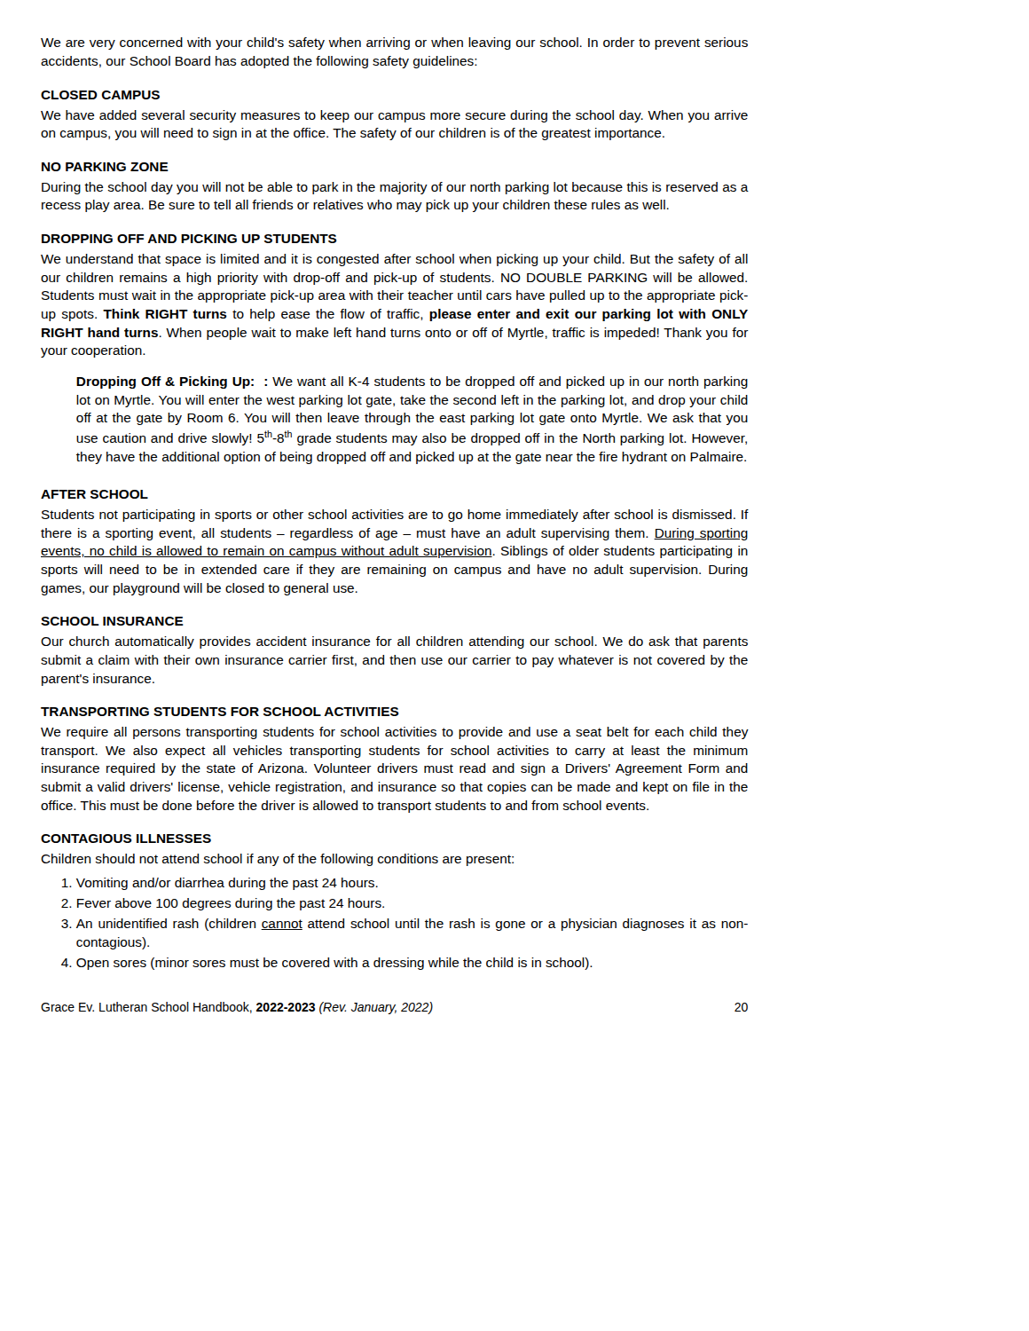We are very concerned with your child's safety when arriving or when leaving our school. In order to prevent serious accidents, our School Board has adopted the following safety guidelines:
Closed Campus
We have added several security measures to keep our campus more secure during the school day. When you arrive on campus, you will need to sign in at the office. The safety of our children is of the greatest importance.
No Parking Zone
During the school day you will not be able to park in the majority of our north parking lot because this is reserved as a recess play area. Be sure to tell all friends or relatives who may pick up your children these rules as well.
Dropping Off and Picking Up Students
We understand that space is limited and it is congested after school when picking up your child. But the safety of all our children remains a high priority with drop-off and pick-up of students. NO DOUBLE PARKING will be allowed. Students must wait in the appropriate pick-up area with their teacher until cars have pulled up to the appropriate pick-up spots. Think RIGHT turns to help ease the flow of traffic, please enter and exit our parking lot with ONLY RIGHT hand turns. When people wait to make left hand turns onto or off of Myrtle, traffic is impeded! Thank you for your cooperation.
Dropping Off & Picking Up: : We want all K-4 students to be dropped off and picked up in our north parking lot on Myrtle. You will enter the west parking lot gate, take the second left in the parking lot, and drop your child off at the gate by Room 6. You will then leave through the east parking lot gate onto Myrtle. We ask that you use caution and drive slowly! 5th-8th grade students may also be dropped off in the North parking lot. However, they have the additional option of being dropped off and picked up at the gate near the fire hydrant on Palmaire.
After School
Students not participating in sports or other school activities are to go home immediately after school is dismissed. If there is a sporting event, all students – regardless of age – must have an adult supervising them. During sporting events, no child is allowed to remain on campus without adult supervision. Siblings of older students participating in sports will need to be in extended care if they are remaining on campus and have no adult supervision. During games, our playground will be closed to general use.
School Insurance
Our church automatically provides accident insurance for all children attending our school. We do ask that parents submit a claim with their own insurance carrier first, and then use our carrier to pay whatever is not covered by the parent's insurance.
Transporting Students for School Activities
We require all persons transporting students for school activities to provide and use a seat belt for each child they transport. We also expect all vehicles transporting students for school activities to carry at least the minimum insurance required by the state of Arizona. Volunteer drivers must read and sign a Drivers' Agreement Form and submit a valid drivers' license, vehicle registration, and insurance so that copies can be made and kept on file in the office. This must be done before the driver is allowed to transport students to and from school events.
Contagious Illnesses
Children should not attend school if any of the following conditions are present:
Vomiting and/or diarrhea during the past 24 hours.
Fever above 100 degrees during the past 24 hours.
An unidentified rash (children cannot attend school until the rash is gone or a physician diagnoses it as non-contagious).
Open sores (minor sores must be covered with a dressing while the child is in school).
Grace Ev. Lutheran School Handbook, 2022-2023 (Rev. January, 2022) 20